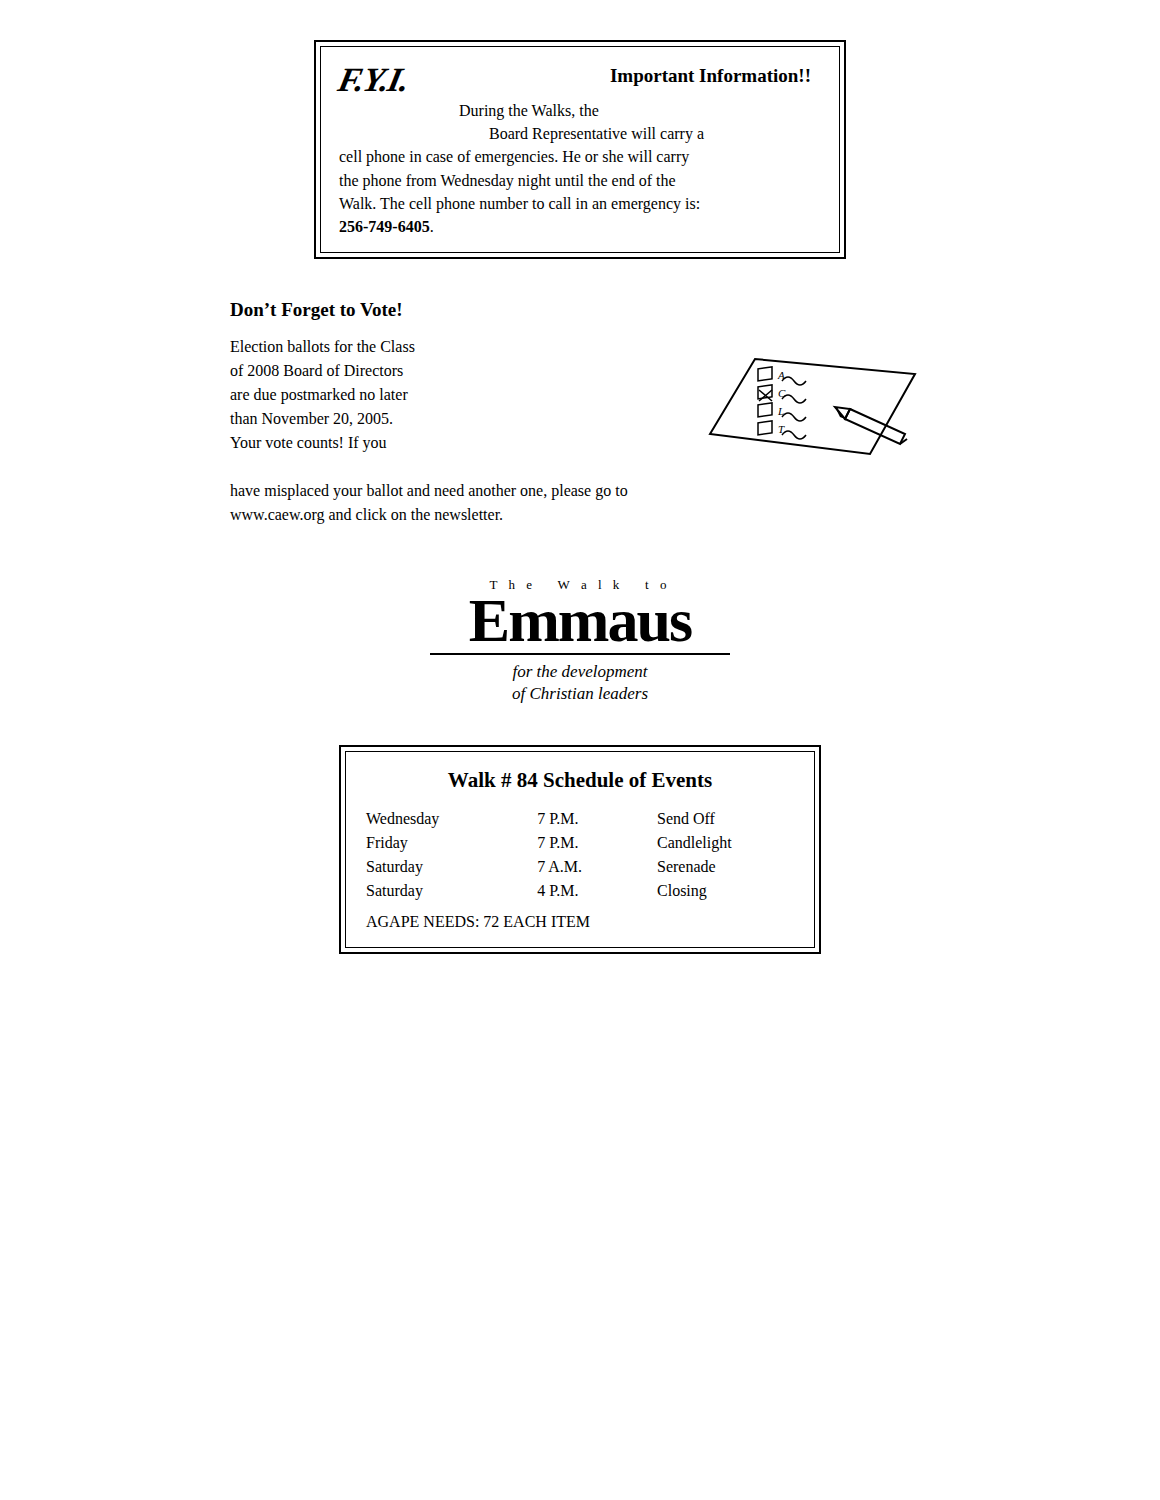F.Y.I.
Important Information!!
During the Walks, the
Board Representative will carry a
cell phone in case of emergencies. He or she will carry
the phone from Wednesday night until the end of the
Walk. The cell phone number to call in an emergency is:
256-749-6405.
Don’t Forget to Vote!
A C L T
Election ballots for the Class
of 2008 Board of Directors
are due postmarked no later
than November 20, 2005.
Your vote counts! If you
have misplaced your ballot and need another one, please go to
www.caew.org and click on the newsletter.
T h e W a l k t o
Emmaus
for the development
of Christian leaders
Walk # 84 Schedule of Events
| Wednesday | 7 P.M. | Send Off |
| Friday | 7 P.M. | Candlelight |
| Saturday | 7 A.M. | Serenade |
| Saturday | 4 P.M. | Closing |
AGAPE NEEDS: 72 EACH ITEM